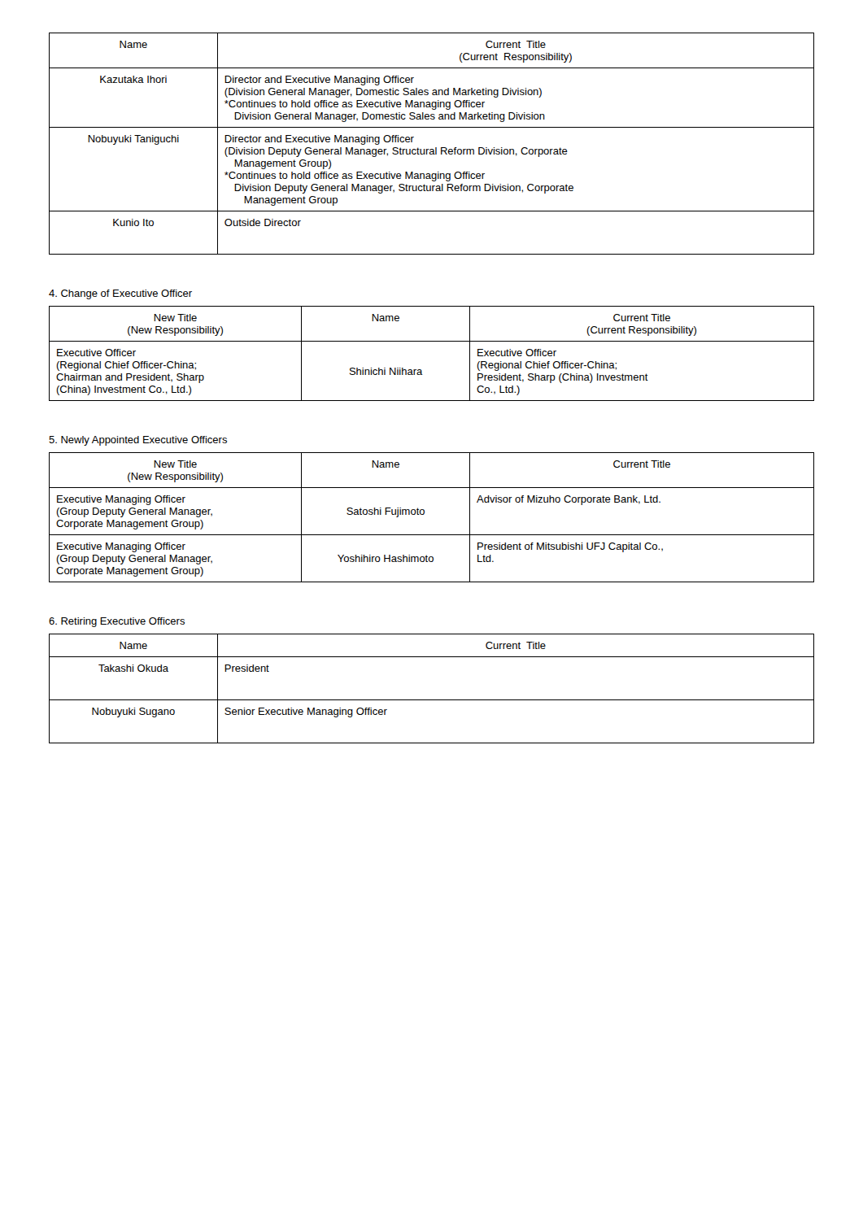| Name | Current Title (Current Responsibility) |
| Kazutaka Ihori | Director and Executive Managing Officer (Division General Manager, Domestic Sales and Marketing Division) *Continues to hold office as Executive Managing Officer Division General Manager, Domestic Sales and Marketing Division |
| Nobuyuki Taniguchi | Director and Executive Managing Officer (Division Deputy General Manager, Structural Reform Division, Corporate Management Group) *Continues to hold office as Executive Managing Officer Division Deputy General Manager, Structural Reform Division, Corporate Management Group |
| Kunio Ito | Outside Director |
4. Change of Executive Officer
| New Title (New Responsibility) | Name | Current Title (Current Responsibility) |
| Executive Officer (Regional Chief Officer-China; Chairman and President, Sharp (China) Investment Co., Ltd.) | Shinichi Niihara | Executive Officer (Regional Chief Officer-China; President, Sharp (China) Investment Co., Ltd.) |
5. Newly Appointed Executive Officers
| New Title (New Responsibility) | Name | Current Title |
| Executive Managing Officer (Group Deputy General Manager, Corporate Management Group) | Satoshi Fujimoto | Advisor of Mizuho Corporate Bank, Ltd. |
| Executive Managing Officer (Group Deputy General Manager, Corporate Management Group) | Yoshihiro Hashimoto | President of Mitsubishi UFJ Capital Co., Ltd. |
6. Retiring Executive Officers
| Name | Current Title |
| Takashi Okuda | President |
| Nobuyuki Sugano | Senior Executive Managing Officer |